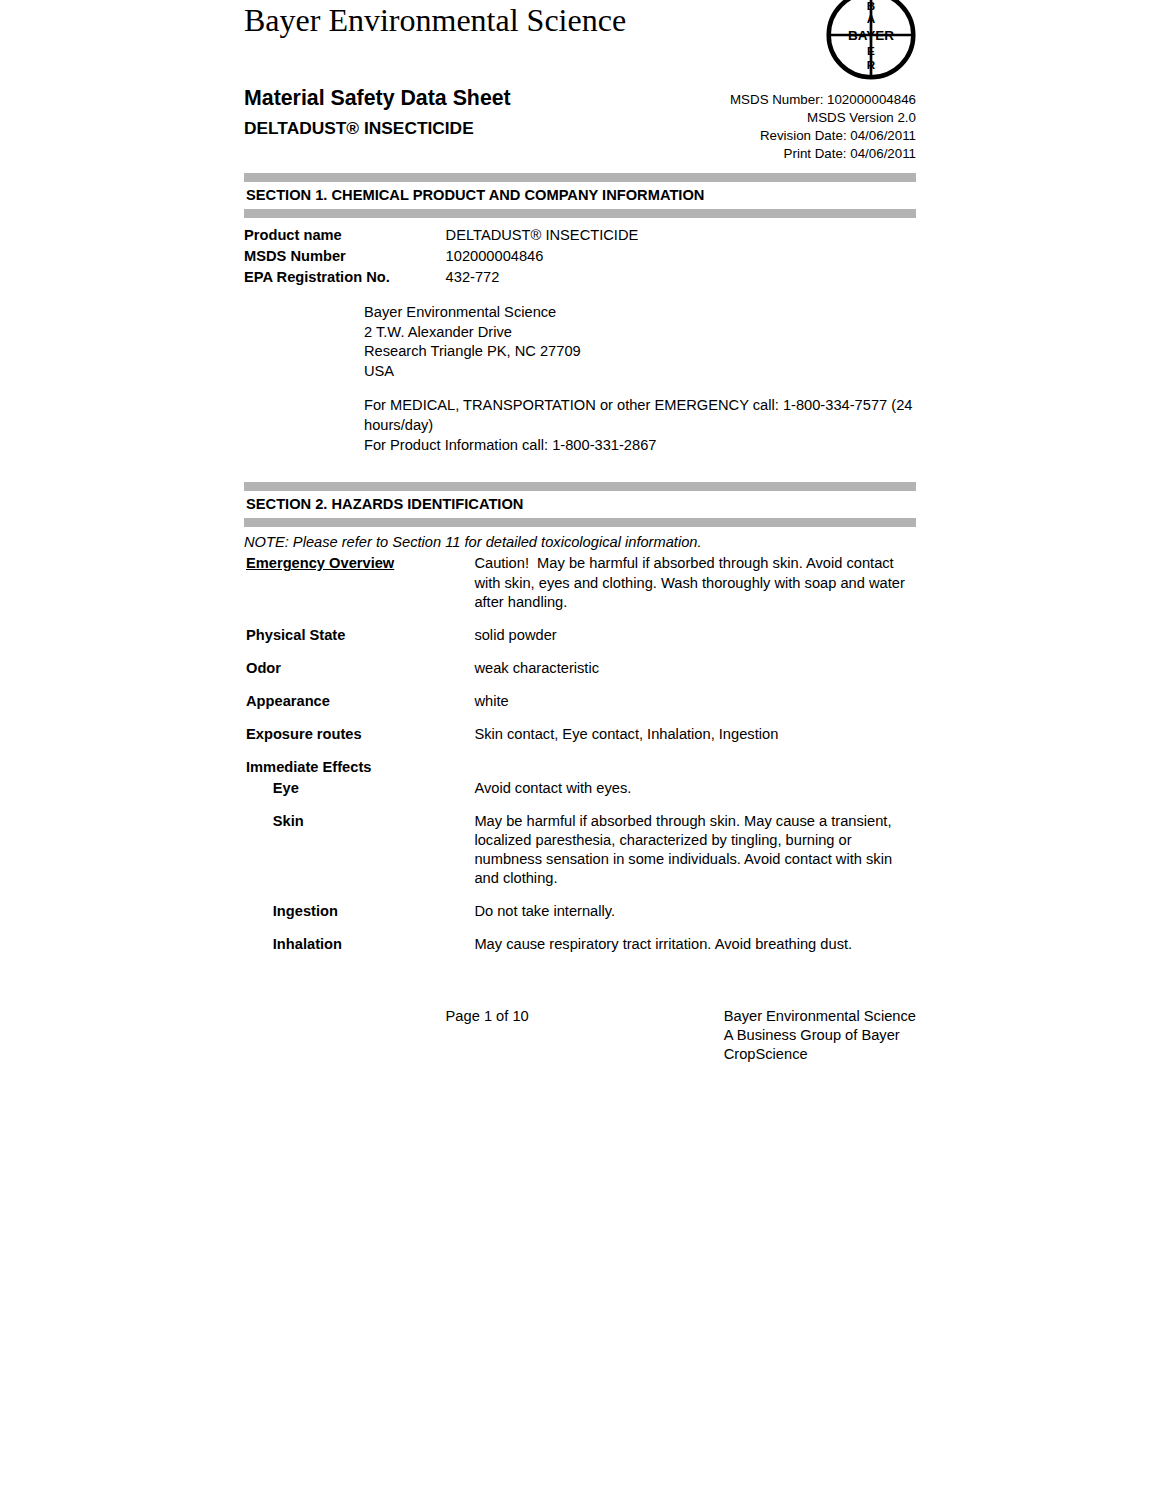Bayer Environmental Science
B A BAYER E R
Material Safety Data Sheet
DELTADUST® INSECTICIDE
MSDS Number: 102000004846
MSDS Version 2.0
Revision Date: 04/06/2011
Print Date: 04/06/2011
SECTION 1. CHEMICAL PRODUCT AND COMPANY INFORMATION
| Product name | DELTADUST® INSECTICIDE |
| MSDS Number | 102000004846 |
| EPA Registration No. | 432-772 |
Bayer Environmental Science
2 T.W. Alexander Drive
Research Triangle PK, NC 27709
USA
For MEDICAL, TRANSPORTATION or other EMERGENCY call: 1-800-334-7577 (24 hours/day)
For Product Information call: 1-800-331-2867
SECTION 2. HAZARDS IDENTIFICATION
NOTE: Please refer to Section 11 for detailed toxicological information.
| Emergency Overview | Caution! May be harmful if absorbed through skin. Avoid contact with skin, eyes and clothing. Wash thoroughly with soap and water after handling. |
| Physical State | solid powder |
| Odor | weak characteristic |
| Appearance | white |
| Exposure routes | Skin contact, Eye contact, Inhalation, Ingestion |
| Immediate Effects | |
| Eye | Avoid contact with eyes. |
| Skin | May be harmful if absorbed through skin. May cause a transient, localized paresthesia, characterized by tingling, burning or numbness sensation in some individuals. Avoid contact with skin and clothing. |
| Ingestion | Do not take internally. |
| Inhalation | May cause respiratory tract irritation. Avoid breathing dust. |
Page 1 of 10
Bayer Environmental Science
A Business Group of Bayer
CropScience